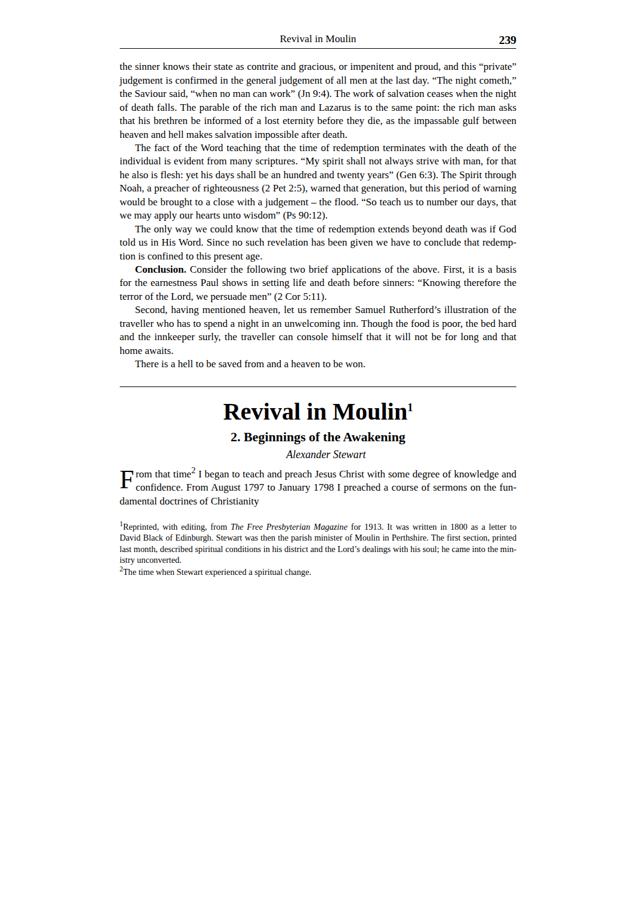Revival in Moulin 239
the sinner knows their state as contrite and gracious, or impenitent and proud, and this “private” judgement is confirmed in the general judgement of all men at the last day. “The night cometh,” the Saviour said, “when no man can work” (Jn 9:4). The work of salvation ceases when the night of death falls. The parable of the rich man and Lazarus is to the same point: the rich man asks that his brethren be informed of a lost eternity before they die, as the impassable gulf between heaven and hell makes salvation impossible after death.
The fact of the Word teaching that the time of redemption terminates with the death of the individual is evident from many scriptures. “My spirit shall not always strive with man, for that he also is flesh: yet his days shall be an hundred and twenty years” (Gen 6:3). The Spirit through Noah, a preacher of righteousness (2 Pet 2:5), warned that generation, but this period of warning would be brought to a close with a judgement – the flood. “So teach us to number our days, that we may apply our hearts unto wisdom” (Ps 90:12).
The only way we could know that the time of redemption extends beyond death was if God told us in His Word. Since no such revelation has been given we have to conclude that redemption is confined to this present age.
Conclusion. Consider the following two brief applications of the above. First, it is a basis for the earnestness Paul shows in setting life and death before sinners: “Knowing therefore the terror of the Lord, we persuade men” (2 Cor 5:11).
Second, having mentioned heaven, let us remember Samuel Rutherford’s illustration of the traveller who has to spend a night in an unwelcoming inn. Though the food is poor, the bed hard and the innkeeper surly, the traveller can console himself that it will not be for long and that home awaits.
There is a hell to be saved from and a heaven to be won.
Revival in Moulin1
2. Beginnings of the Awakening
Alexander Stewart
From that time2 I began to teach and preach Jesus Christ with some degree of knowledge and confidence. From August 1797 to January 1798 I preached a course of sermons on the fundamental doctrines of Christianity
1Reprinted, with editing, from The Free Presbyterian Magazine for 1913. It was written in 1800 as a letter to David Black of Edinburgh. Stewart was then the parish minister of Moulin in Perthshire. The first section, printed last month, described spiritual conditions in his district and the Lord’s dealings with his soul; he came into the ministry unconverted.
2The time when Stewart experienced a spiritual change.